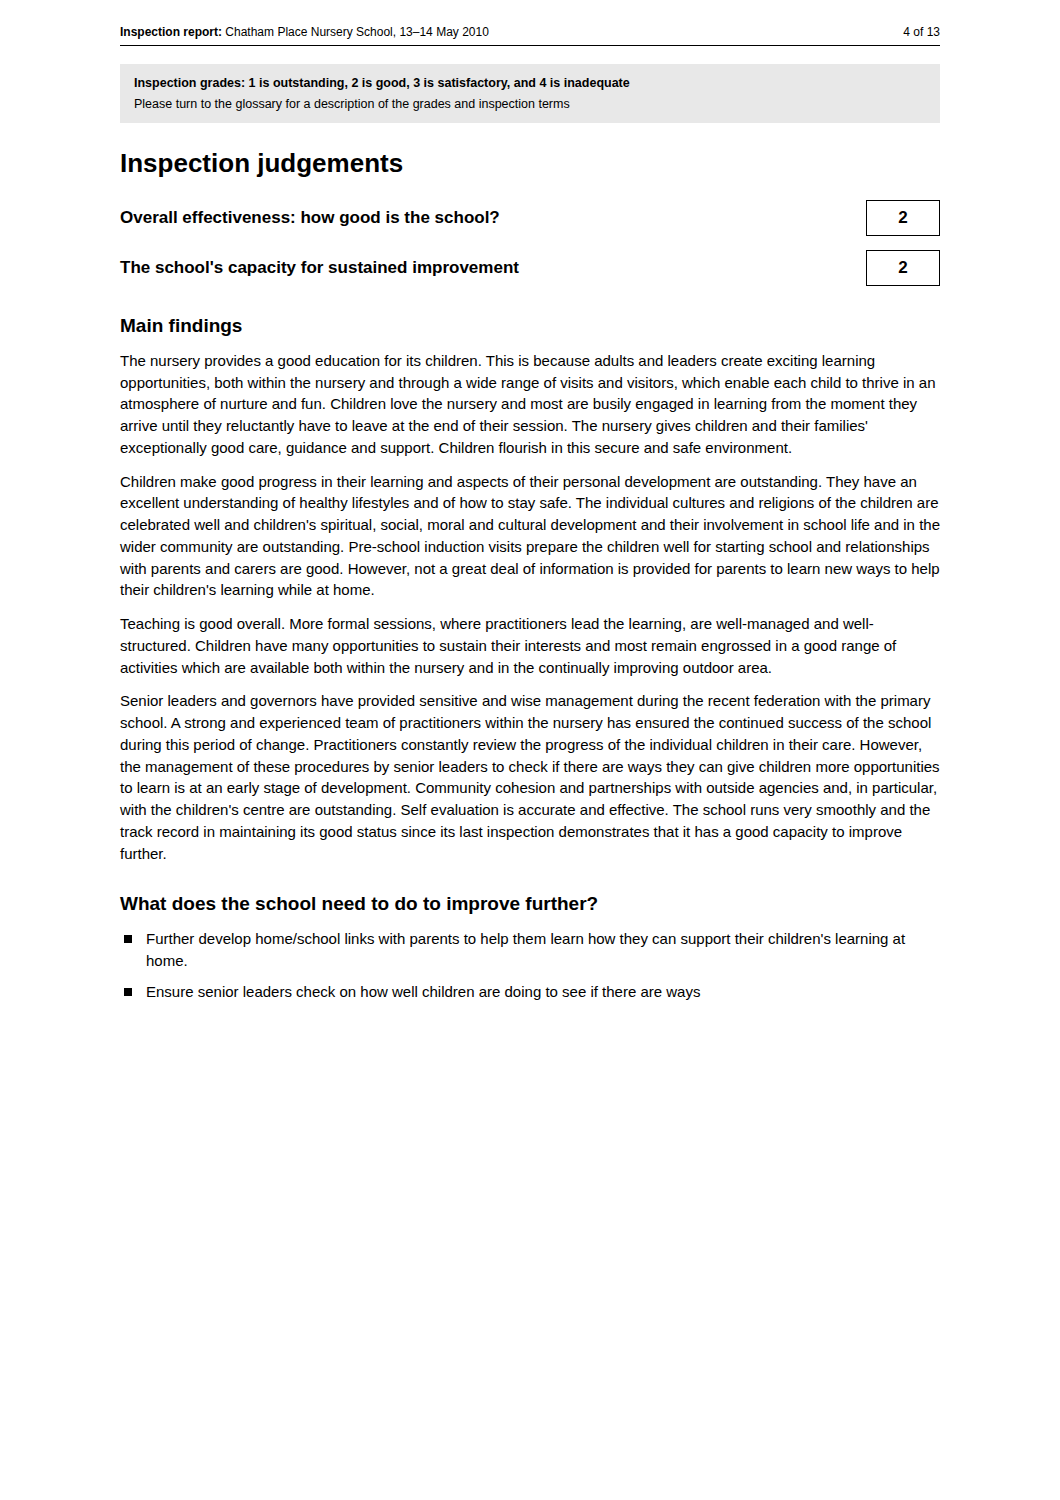Inspection report: Chatham Place Nursery School, 13–14 May 2010
4 of 13
Inspection grades: 1 is outstanding, 2 is good, 3 is satisfactory, and 4 is inadequate
Please turn to the glossary for a description of the grades and inspection terms
Inspection judgements
Overall effectiveness: how good is the school?
2
The school's capacity for sustained improvement
2
Main findings
The nursery provides a good education for its children. This is because adults and leaders create exciting learning opportunities, both within the nursery and through a wide range of visits and visitors, which enable each child to thrive in an atmosphere of nurture and fun. Children love the nursery and most are busily engaged in learning from the moment they arrive until they reluctantly have to leave at the end of their session. The nursery gives children and their families' exceptionally good care, guidance and support. Children flourish in this secure and safe environment.
Children make good progress in their learning and aspects of their personal development are outstanding. They have an excellent understanding of healthy lifestyles and of how to stay safe. The individual cultures and religions of the children are celebrated well and children's spiritual, social, moral and cultural development and their involvement in school life and in the wider community are outstanding. Pre-school induction visits prepare the children well for starting school and relationships with parents and carers are good. However, not a great deal of information is provided for parents to learn new ways to help their children's learning while at home.
Teaching is good overall. More formal sessions, where practitioners lead the learning, are well-managed and well-structured. Children have many opportunities to sustain their interests and most remain engrossed in a good range of activities which are available both within the nursery and in the continually improving outdoor area.
Senior leaders and governors have provided sensitive and wise management during the recent federation with the primary school. A strong and experienced team of practitioners within the nursery has ensured the continued success of the school during this period of change. Practitioners constantly review the progress of the individual children in their care. However, the management of these procedures by senior leaders to check if there are ways they can give children more opportunities to learn is at an early stage of development. Community cohesion and partnerships with outside agencies and, in particular, with the children's centre are outstanding. Self evaluation is accurate and effective. The school runs very smoothly and the track record in maintaining its good status since its last inspection demonstrates that it has a good capacity to improve further.
What does the school need to do to improve further?
Further develop home/school links with parents to help them learn how they can support their children's learning at home.
Ensure senior leaders check on how well children are doing to see if there are ways